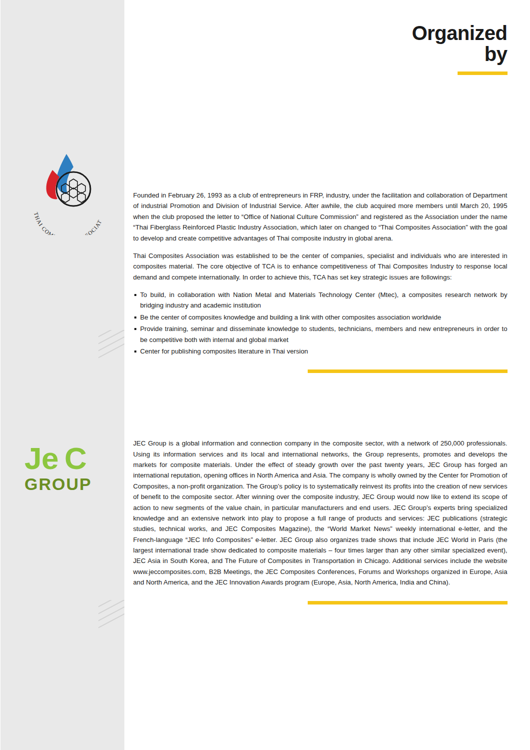THAI COMPOSITES ASSOCIATION
J e C GROUP
Organized
by
Founded in February 26, 1993 as a club of entrepreneurs in FRP, industry, under the facilitation and collaboration of Department of industrial Promotion and Division of Industrial Service. After awhile, the club acquired more members until March 20, 1995 when the club proposed the letter to “Office of National Culture Commission” and registered as the Association under the name “Thai Fiberglass Reinforced Plastic Industry Association, which later on changed to “Thai Composites Association” with the goal to develop and create competitive advantages of Thai composite industry in global arena.
Thai Composites Association was established to be the center of companies, specialist and individuals who are interested in composites material. The core objective of TCA is to enhance competitiveness of Thai Composites Industry to response local demand and compete internationally. In order to achieve this, TCA has set key strategic issues are followings:
To build, in collaboration with Nation Metal and Materials Technology Center (Mtec), a composites research network by bridging industry and academic institution
Be the center of composites knowledge and building a link with other composites association worldwide
Provide training, seminar and disseminate knowledge to students, technicians, members and new entrepreneurs in order to be competitive both with internal and global market
Center for publishing composites literature in Thai version
JEC Group is a global information and connection company in the composite sector, with a network of 250,000 professionals. Using its information services and its local and international networks, the Group represents, promotes and develops the markets for composite materials. Under the effect of steady growth over the past twenty years, JEC Group has forged an international reputation, opening offices in North America and Asia. The company is wholly owned by the Center for Promotion of Composites, a non-profit organization. The Group’s policy is to systematically reinvest its profits into the creation of new services of benefit to the composite sector. After winning over the composite industry, JEC Group would now like to extend its scope of action to new segments of the value chain, in particular manufacturers and end users. JEC Group’s experts bring specialized knowledge and an extensive network into play to propose a full range of products and services: JEC publications (strategic studies, technical works, and JEC Composites Magazine), the “World Market News” weekly international e-letter, and the French-language “JEC Info Composites” e-letter. JEC Group also organizes trade shows that include JEC World in Paris (the largest international trade show dedicated to composite materials – four times larger than any other similar specialized event), JEC Asia in South Korea, and The Future of Composites in Transportation in Chicago. Additional services include the website www.jeccomposites.com, B2B Meetings, the JEC Composites Conferences, Forums and Workshops organized in Europe, Asia and North America, and the JEC Innovation Awards program (Europe, Asia, North America, India and China).